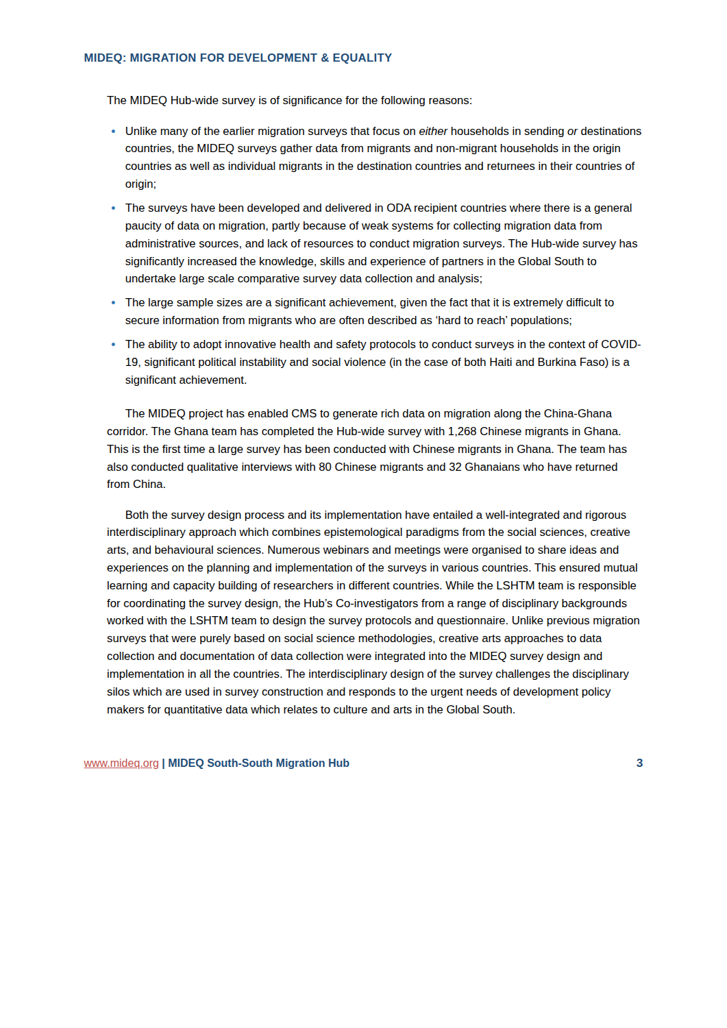MIDEQ: MIGRATION FOR DEVELOPMENT & EQUALITY
The MIDEQ Hub-wide survey is of significance for the following reasons:
Unlike many of the earlier migration surveys that focus on either households in sending or destinations countries, the MIDEQ surveys gather data from migrants and non-migrant households in the origin countries as well as individual migrants in the destination countries and returnees in their countries of origin;
The surveys have been developed and delivered in ODA recipient countries where there is a general paucity of data on migration, partly because of weak systems for collecting migration data from administrative sources, and lack of resources to conduct migration surveys. The Hub-wide survey has significantly increased the knowledge, skills and experience of partners in the Global South to undertake large scale comparative survey data collection and analysis;
The large sample sizes are a significant achievement, given the fact that it is extremely difficult to secure information from migrants who are often described as ‘hard to reach’ populations;
The ability to adopt innovative health and safety protocols to conduct surveys in the context of COVID-19, significant political instability and social violence (in the case of both Haiti and Burkina Faso) is a significant achievement.
The MIDEQ project has enabled CMS to generate rich data on migration along the China-Ghana corridor. The Ghana team has completed the Hub-wide survey with 1,268 Chinese migrants in Ghana. This is the first time a large survey has been conducted with Chinese migrants in Ghana. The team has also conducted qualitative interviews with 80 Chinese migrants and 32 Ghanaians who have returned from China.
Both the survey design process and its implementation have entailed a well-integrated and rigorous interdisciplinary approach which combines epistemological paradigms from the social sciences, creative arts, and behavioural sciences. Numerous webinars and meetings were organised to share ideas and experiences on the planning and implementation of the surveys in various countries. This ensured mutual learning and capacity building of researchers in different countries. While the LSHTM team is responsible for coordinating the survey design, the Hub’s Co-investigators from a range of disciplinary backgrounds worked with the LSHTM team to design the survey protocols and questionnaire. Unlike previous migration surveys that were purely based on social science methodologies, creative arts approaches to data collection and documentation of data collection were integrated into the MIDEQ survey design and implementation in all the countries. The interdisciplinary design of the survey challenges the disciplinary silos which are used in survey construction and responds to the urgent needs of development policy makers for quantitative data which relates to culture and arts in the Global South.
www.mideq.org | MIDEQ South-South Migration Hub
3